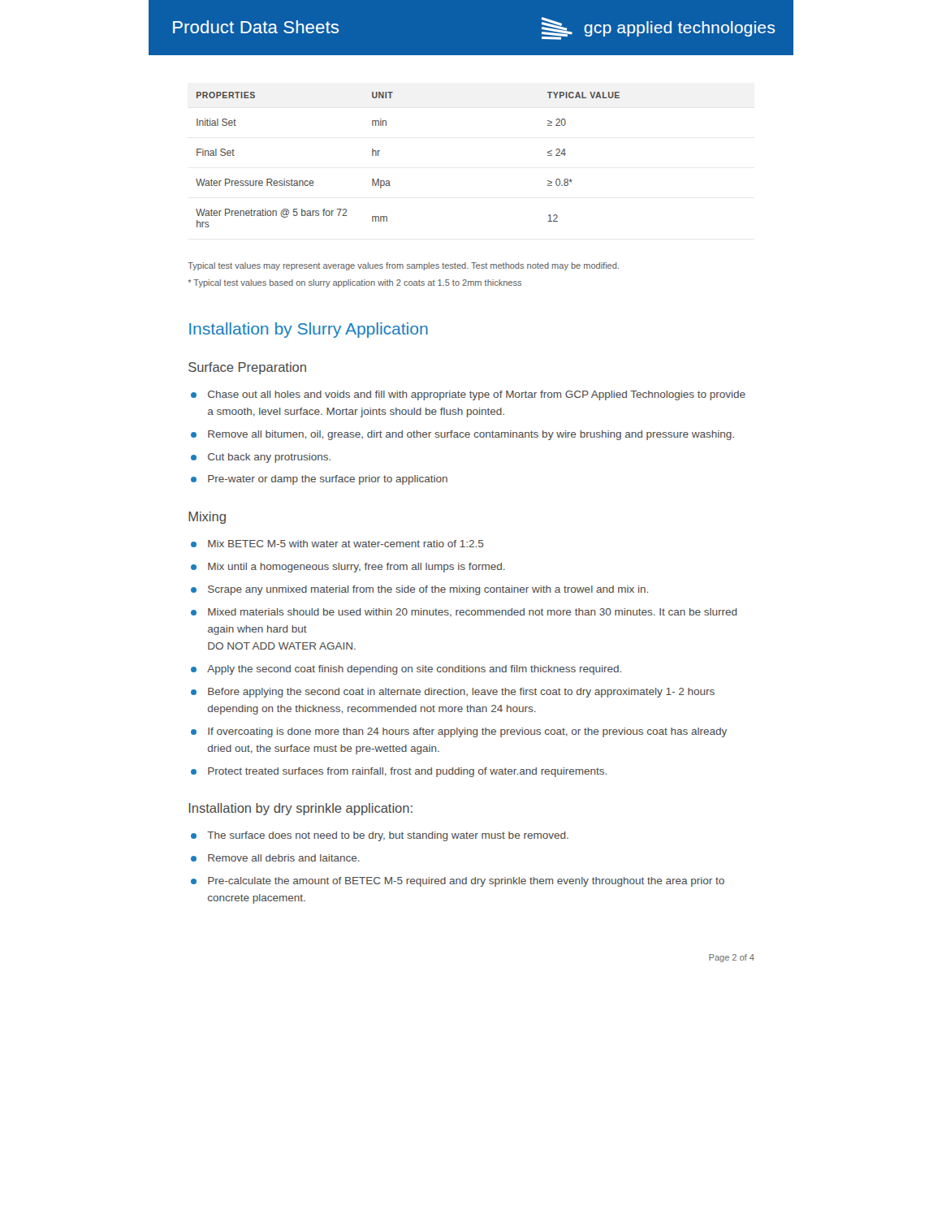Product Data Sheets
gcp applied technologies
| PROPERTIES | UNIT | TYPICAL VALUE |
| --- | --- | --- |
| Initial Set | min | ≥ 20 |
| Final Set | hr | ≤ 24 |
| Water Pressure Resistance | Mpa | ≥ 0.8* |
| Water Prenetration @ 5 bars for 72 hrs | mm | 12 |
Typical test values may represent average values from samples tested. Test methods noted may be modified.
* Typical test values based on slurry application with 2 coats at 1.5 to 2mm thickness
Installation by Slurry Application
Surface Preparation
Chase out all holes and voids and fill with appropriate type of Mortar from GCP Applied Technologies to provide a smooth, level surface. Mortar joints should be flush pointed.
Remove all bitumen, oil, grease, dirt and other surface contaminants by wire brushing and pressure washing.
Cut back any protrusions.
Pre-water or damp the surface prior to application
Mixing
Mix BETEC M-5 with water at water-cement ratio of 1:2.5
Mix until a homogeneous slurry, free from all lumps is formed.
Scrape any unmixed material from the side of the mixing container with a trowel and mix in.
Mixed materials should be used within 20 minutes, recommended not more than 30 minutes. It can be slurred again when hard but
DO NOT ADD WATER AGAIN.
Apply the second coat finish depending on site conditions and film thickness required.
Before applying the second coat in alternate direction, leave the first coat to dry approximately 1- 2 hours depending on the thickness, recommended not more than 24 hours.
If overcoating is done more than 24 hours after applying the previous coat, or the previous coat has already dried out, the surface must be pre-wetted again.
Protect treated surfaces from rainfall, frost and pudding of water.and requirements.
Installation by dry sprinkle application:
The surface does not need to be dry, but standing water must be removed.
Remove all debris and laitance.
Pre-calculate the amount of BETEC M-5 required and dry sprinkle them evenly throughout the area prior to concrete placement.
Page 2 of 4